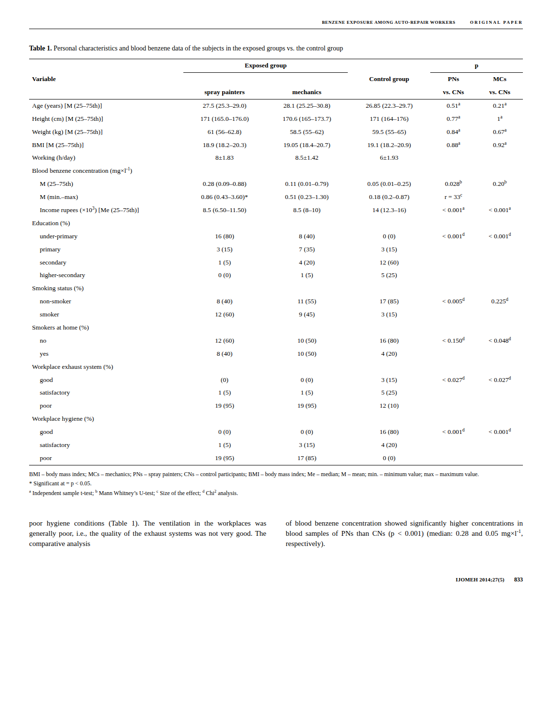Benzene exposure among auto-repair workers Original Paper
Table 1. Personal characteristics and blood benzene data of the subjects in the exposed groups vs. the control group
| Variable | Exposed group | Control group | p |
| --- | --- | --- | --- |
| | PNs | MCs |
| spray painters | mechanics | vs. CNs | vs. CNs |
| Age (years) [M (25–75th)] | 27.5 (25.3–29.0) | 28.1 (25.25–30.8) | 26.85 (22.3–29.7) | 0.51 a | 0.21 a |
| Height (cm) [M (25–75th)] | 171 (165.0–176.0) | 170.6 (165–173.7) | 171 (164–176) | 0.77 a | 1 a |
| Weight (kg) [M (25–75th)] | 61 (56–62.8) | 58.5 (55–62) | 59.5 (55–65) | 0.84 a | 0.67 a |
| BMI [M (25–75th)] | 18.9 (18.2–20.3) | 19.05 (18.4–20.7) | 19.1 (18.2–20.9) | 0.88 a | 0.92 a |
| Working (h/day) | 8±1.83 | 8.5±1.42 | 6±1.93 | | |
| Blood benzene concentration (mg×l -1 ) | | | | | |
| M (25–75th) | 0.28 (0.09–0.88) | 0.11 (0.01–0.79) | 0.05 (0.01–0.25) | 0.028 b | 0.20 b |
| M (min.–max) | 0.86 (0.43–3.60)* | 0.51 (0.23–1.30) | 0.18 (0.2–0.87) | r = 33 c | |
| Income rupees (×10 3 ) [Me (25–75th)] | 8.5 (6.50–11.50) | 8.5 (8–10) | 14 (12.3–16) | < 0.001 a | < 0.001 a |
| Education (%) | | | | | |
| under-primary | 16 (80) | 8 (40) | 0 (0) | < 0.001 d | < 0.001 d |
| primary | 3 (15) | 7 (35) | 3 (15) | | |
| secondary | 1 (5) | 4 (20) | 12 (60) | | |
| higher-secondary | 0 (0) | 1 (5) | 5 (25) | | |
| Smoking status (%) | | | | | |
| non-smoker | 8 (40) | 11 (55) | 17 (85) | < 0.005 d | 0.225 d |
| smoker | 12 (60) | 9 (45) | 3 (15) | | |
| Smokers at home (%) | | | | | |
| no | 12 (60) | 10 (50) | 16 (80) | < 0.150 d | < 0.048 d |
| yes | 8 (40) | 10 (50) | 4 (20) | | |
| Workplace exhaust system (%) | | | | | |
| good | (0) | 0 (0) | 3 (15) | < 0.027 d | < 0.027 d |
| satisfactory | 1 (5) | 1 (5) | 5 (25) | | |
| poor | 19 (95) | 19 (95) | 12 (10) | | |
| Workplace hygiene (%) | | | | | |
| good | 0 (0) | 0 (0) | 16 (80) | < 0.001 d | < 0.001 d |
| satisfactory | 1 (5) | 3 (15) | 4 (20) | | |
| poor | 19 (95) | 17 (85) | 0 (0) | | |
BMI – body mass index; MCs – mechanics; PNs – spray painters; CNs – control participants; BMI – body mass index; Me – median; M – mean; min. – minimum value; max – maximum value.
* Significant at = p < 0.05.
a Independent sample t-test; b Mann Whitney’s U-test; c Size of the effect; d Chi2 analysis.
poor hygiene conditions (Table 1). The ventilation in the workplaces was generally poor, i.e., the quality of the exhaust systems was not very good. The comparative analysis
of blood benzene concentration showed significantly higher concentrations in blood samples of PNs than CNs (p < 0.001) (median: 0.28 and 0.05 mg×l-1, respectively).
IJOMEH 2014;27(5) 833